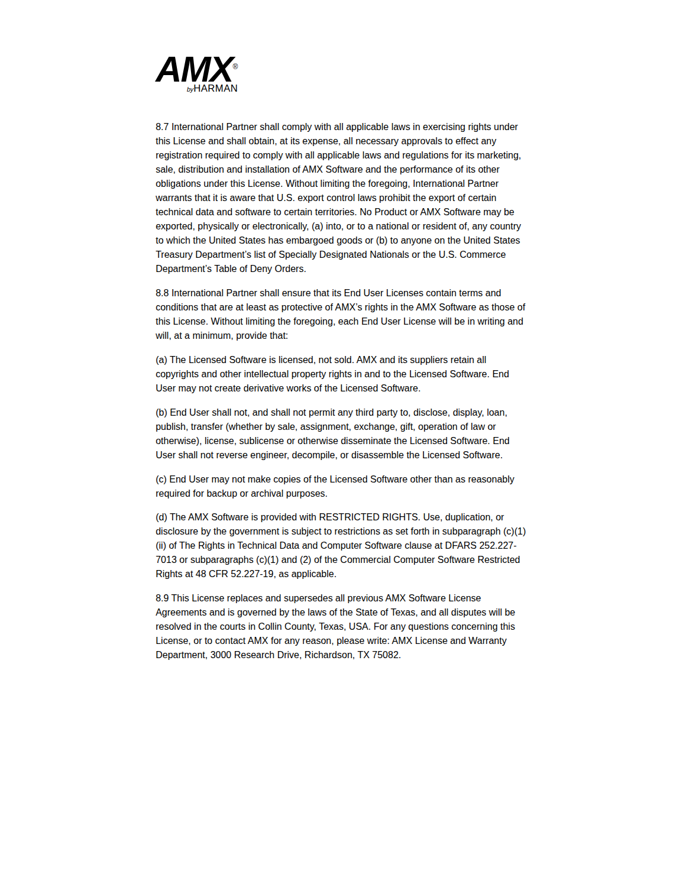AMX® by HARMAN
8.7 International Partner shall comply with all applicable laws in exercising rights under this License and shall obtain, at its expense, all necessary approvals to effect any registration required to comply with all applicable laws and regulations for its marketing, sale, distribution and installation of AMX Software and the performance of its other obligations under this License. Without limiting the foregoing, International Partner warrants that it is aware that U.S. export control laws prohibit the export of certain technical data and software to certain territories. No Product or AMX Software may be exported, physically or electronically, (a) into, or to a national or resident of, any country to which the United States has embargoed goods or (b) to anyone on the United States Treasury Department’s list of Specially Designated Nationals or the U.S. Commerce Department’s Table of Deny Orders.
8.8 International Partner shall ensure that its End User Licenses contain terms and conditions that are at least as protective of AMX’s rights in the AMX Software as those of this License. Without limiting the foregoing, each End User License will be in writing and will, at a minimum, provide that:
(a) The Licensed Software is licensed, not sold. AMX and its suppliers retain all copyrights and other intellectual property rights in and to the Licensed Software. End User may not create derivative works of the Licensed Software.
(b) End User shall not, and shall not permit any third party to, disclose, display, loan, publish, transfer (whether by sale, assignment, exchange, gift, operation of law or otherwise), license, sublicense or otherwise disseminate the Licensed Software. End User shall not reverse engineer, decompile, or disassemble the Licensed Software.
(c) End User may not make copies of the Licensed Software other than as reasonably required for backup or archival purposes.
(d) The AMX Software is provided with RESTRICTED RIGHTS. Use, duplication, or disclosure by the government is subject to restrictions as set forth in subparagraph (c)(1)(ii) of The Rights in Technical Data and Computer Software clause at DFARS 252.227-7013 or subparagraphs (c)(1) and (2) of the Commercial Computer Software Restricted Rights at 48 CFR 52.227-19, as applicable.
8.9 This License replaces and supersedes all previous AMX Software License Agreements and is governed by the laws of the State of Texas, and all disputes will be resolved in the courts in Collin County, Texas, USA. For any questions concerning this License, or to contact AMX for any reason, please write: AMX License and Warranty Department, 3000 Research Drive, Richardson, TX 75082.